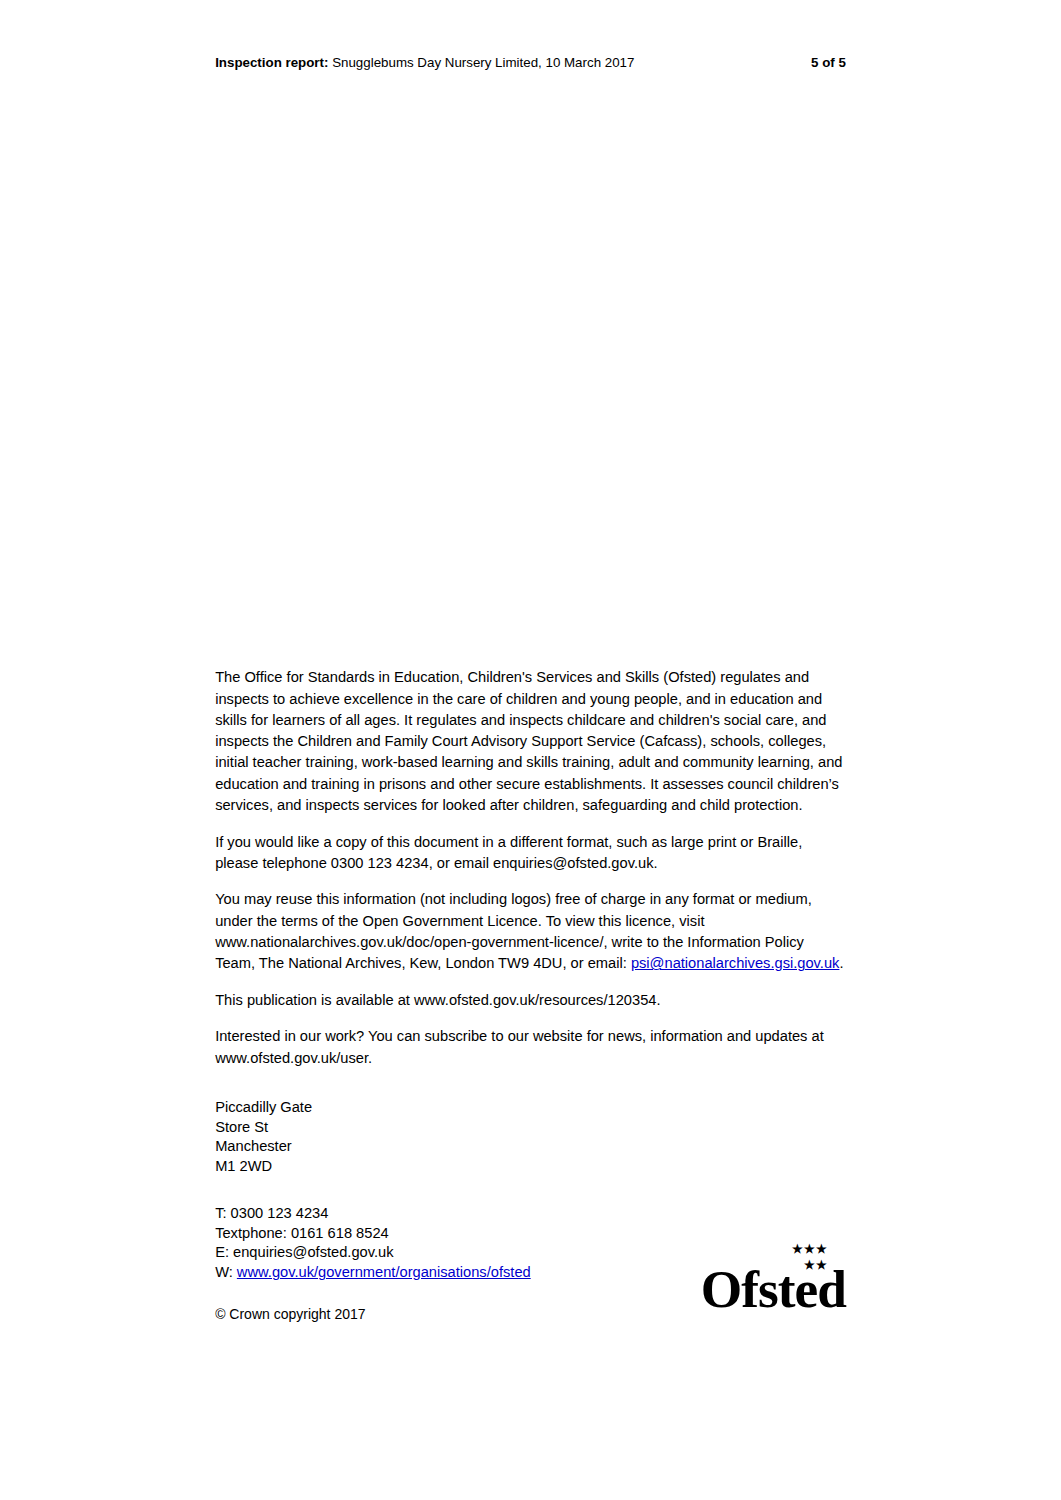Inspection report: Snugglebums Day Nursery Limited, 10 March 2017
5 of 5
The Office for Standards in Education, Children's Services and Skills (Ofsted) regulates and inspects to achieve excellence in the care of children and young people, and in education and skills for learners of all ages. It regulates and inspects childcare and children's social care, and inspects the Children and Family Court Advisory Support Service (Cafcass), schools, colleges, initial teacher training, work-based learning and skills training, adult and community learning, and education and training in prisons and other secure establishments. It assesses council children’s services, and inspects services for looked after children, safeguarding and child protection.
If you would like a copy of this document in a different format, such as large print or Braille, please telephone 0300 123 4234, or email enquiries@ofsted.gov.uk.
You may reuse this information (not including logos) free of charge in any format or medium, under the terms of the Open Government Licence. To view this licence, visit www.nationalarchives.gov.uk/doc/open-government-licence/, write to the Information Policy Team, The National Archives, Kew, London TW9 4DU, or email: psi@nationalarchives.gsi.gov.uk.
This publication is available at www.ofsted.gov.uk/resources/120354.
Interested in our work? You can subscribe to our website for news, information and updates at www.ofsted.gov.uk/user.
Piccadilly Gate
Store St
Manchester
M1 2WD
T: 0300 123 4234
Textphone: 0161 618 8524
E: enquiries@ofsted.gov.uk
W: www.gov.uk/government/organisations/ofsted
★★★
★★
Ofsted
© Crown copyright 2017